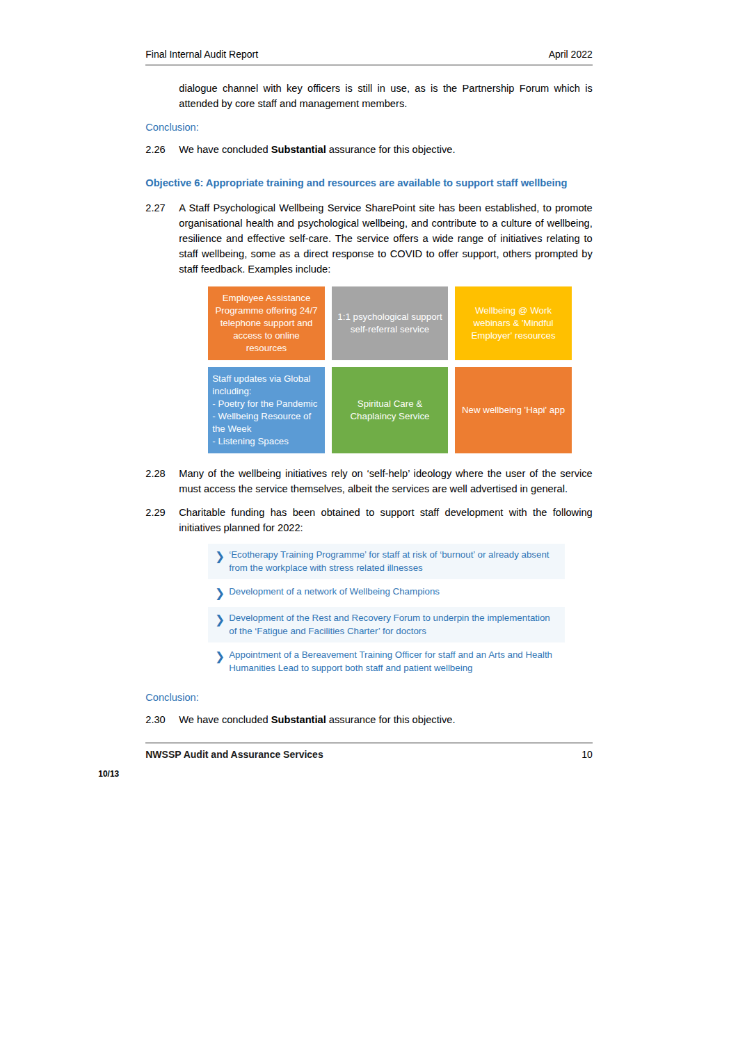Final Internal Audit Report April 2022
dialogue channel with key officers is still in use, as is the Partnership Forum which is attended by core staff and management members.
Conclusion:
2.26
We have concluded Substantial assurance for this objective.
Objective 6: Appropriate training and resources are available to support staff wellbeing
2.27
A Staff Psychological Wellbeing Service SharePoint site has been established, to promote organisational health and psychological wellbeing, and contribute to a culture of wellbeing, resilience and effective self-care. The service offers a wide range of initiatives relating to staff wellbeing, some as a direct response to COVID to offer support, others prompted by staff feedback. Examples include:
Employee Assistance Programme offering 24/7 telephone support and access to online resources
1:1 psychological support self-referral service
Wellbeing @ Work webinars & 'Mindful Employer' resources
Staff updates via Global including:
- Poetry for the Pandemic
- Wellbeing Resource of the Week
- Listening Spaces
Spiritual Care & Chaplaincy Service
New wellbeing 'Hapi' app
2.28
Many of the wellbeing initiatives rely on ‘self-help’ ideology where the user of the service must access the service themselves, albeit the services are well advertised in general.
2.29
Charitable funding has been obtained to support staff development with the following initiatives planned for 2022:
❯
‘Ecotherapy Training Programme’ for staff at risk of ‘burnout’ or already absent from the workplace with stress related illnesses
❯
Development of a network of Wellbeing Champions
❯
Development of the Rest and Recovery Forum to underpin the implementation of the ‘Fatigue and Facilities Charter’ for doctors
❯
Appointment of a Bereavement Training Officer for staff and an Arts and Health Humanities Lead to support both staff and patient wellbeing
Conclusion:
2.30
We have concluded Substantial assurance for this objective.
NWSSP Audit and Assurance Services 10
10/13